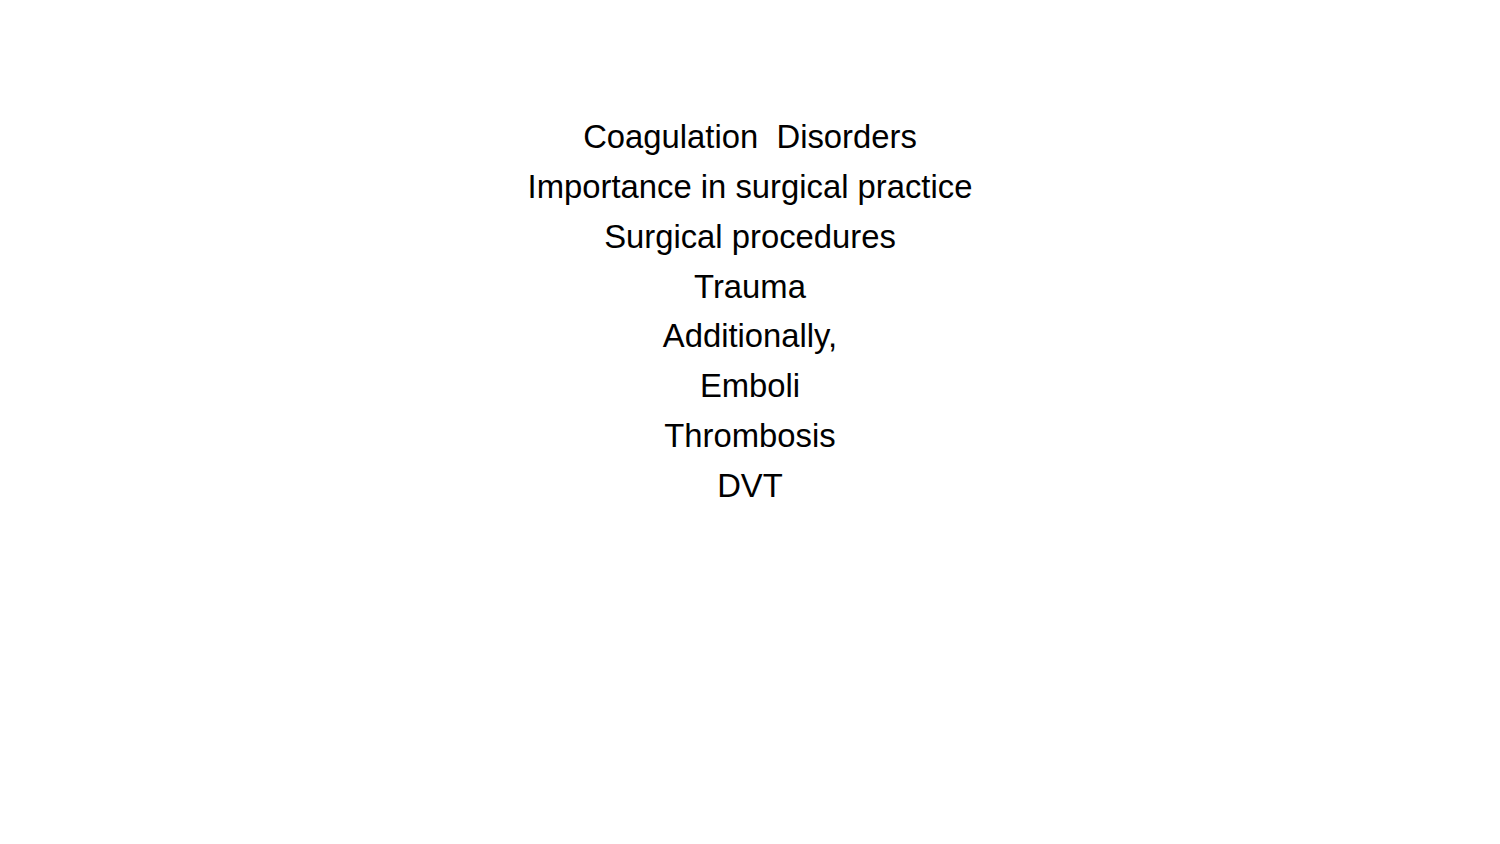Coagulation Disorders
Coagulation Disorders
Importance in surgical practice
Surgical procedures
Trauma
Additionally,
Emboli
Thrombosis
DVT